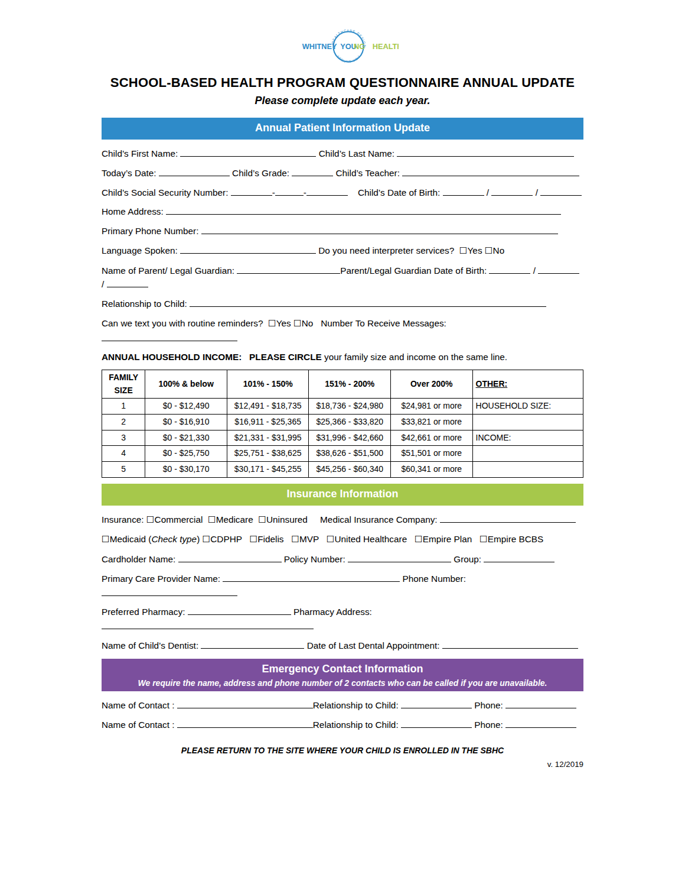YOU NG WHITNEY HEALTH HEALTHCARE DESIGNED AROUND YOU
SCHOOL-BASED HEALTH PROGRAM QUESTIONNAIRE ANNUAL UPDATE
Please complete update each year.
Annual Patient Information Update
Child’s First Name: Child’s Last Name:
Today’s Date: Child’s Grade: Child’s Teacher:
Child’s Social Security Number: - - Child’s Date of Birth: / /
Home Address:
Primary Phone Number:
Language Spoken: Do you need interpreter services? ☐Yes ☐No
Name of Parent/ Legal Guardian: Parent/Legal Guardian Date of Birth: / /
Relationship to Child:
Can we text you with routine reminders? ☐Yes ☐No Number To Receive Messages:
ANNUAL HOUSEHOLD INCOME: PLEASE CIRCLE your family size and income on the same line.
| FAMILY SIZE | 100% & below | 101% - 150% | 151% - 200% | Over 200% | OTHER: |
| --- | --- | --- | --- | --- | --- |
| 1 | $0 - $12,490 | $12,491 - $18,735 | $18,736 - $24,980 | $24,981 or more | HOUSEHOLD SIZE: |
| 2 | $0 - $16,910 | $16,911 - $25,365 | $25,366 - $33,820 | $33,821 or more | |
| 3 | $0 - $21,330 | $21,331 - $31,995 | $31,996 - $42,660 | $42,661 or more | INCOME: |
| 4 | $0 - $25,750 | $25,751 - $38,625 | $38,626 - $51,500 | $51,501 or more | |
| 5 | $0 - $30,170 | $30,171 - $45,255 | $45,256 - $60,340 | $60,341 or more | |
Insurance Information
Insurance: ☐Commercial ☐Medicare ☐Uninsured Medical Insurance Company:
☐Medicaid (Check type) ☐CDPHP ☐Fidelis ☐MVP ☐United Healthcare ☐Empire Plan ☐Empire BCBS
Cardholder Name: Policy Number: Group:
Primary Care Provider Name: Phone Number:
Preferred Pharmacy: Pharmacy Address:
Name of Child’s Dentist: Date of Last Dental Appointment:
Emergency Contact Information We require the name, address and phone number of 2 contacts who can be called if you are unavailable.
Name of Contact : Relationship to Child: Phone:
Name of Contact : Relationship to Child: Phone:
PLEASE RETURN TO THE SITE WHERE YOUR CHILD IS ENROLLED IN THE SBHC
v. 12/2019